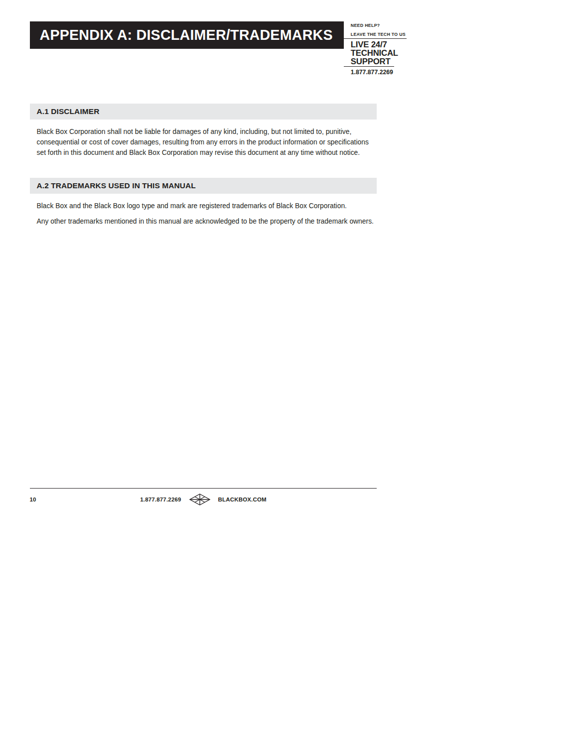APPENDIX A: DISCLAIMER/TRADEMARKS
NEED HELP?
LEAVE THE TECH TO US
LIVE 24/7
TECHNICAL
SUPPORT
1.877.877.2269
A.1 DISCLAIMER
Black Box Corporation shall not be liable for damages of any kind, including, but not limited to, punitive, consequential or cost of cover damages, resulting from any errors in the product information or specifications set forth in this document and Black Box Corporation may revise this document at any time without notice.
A.2 TRADEMARKS USED IN THIS MANUAL
Black Box and the Black Box logo type and mark are registered trademarks of Black Box Corporation.
Any other trademarks mentioned in this manual are acknowledged to be the property of the trademark owners.
10
1.877.877.2269 BLACKBOX.COM